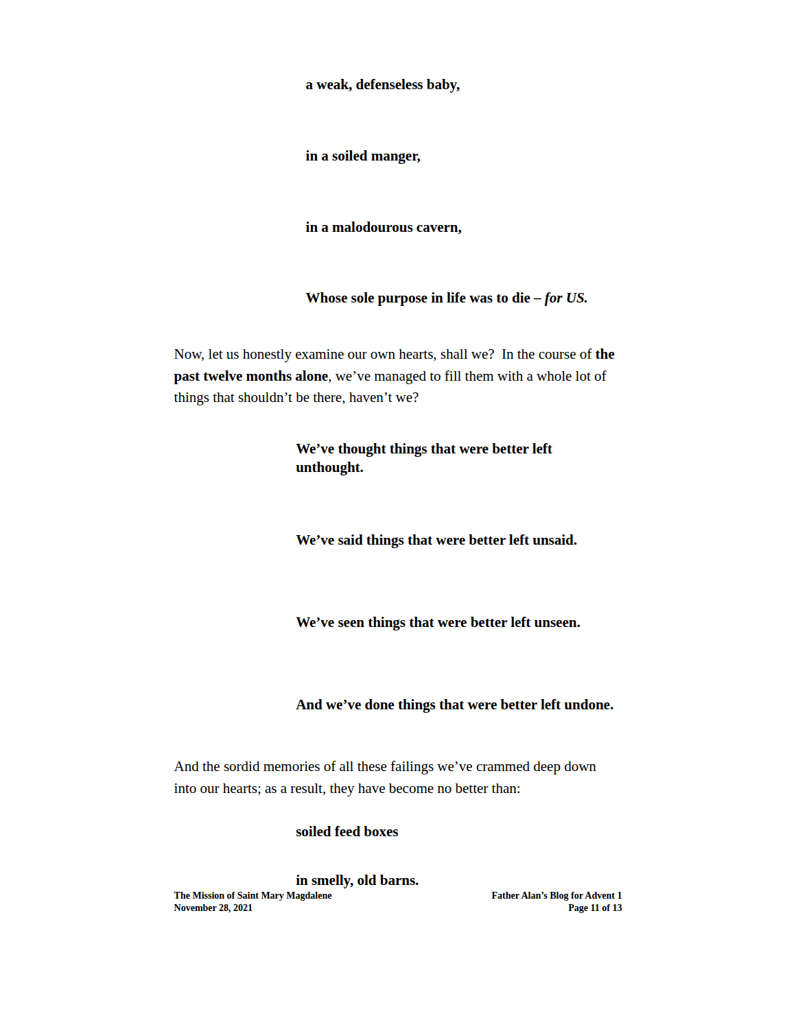a weak, defenseless baby,
in a soiled manger,
in a malodourous cavern,
Whose sole purpose in life was to die – for US.
Now, let us honestly examine our own hearts, shall we? In the course of the past twelve months alone, we’ve managed to fill them with a whole lot of things that shouldn’t be there, haven’t we?
We’ve thought things that were better left unthought.
We’ve said things that were better left unsaid.
We’ve seen things that were better left unseen.
And we’ve done things that were better left undone.
And the sordid memories of all these failings we’ve crammed deep down into our hearts; as a result, they have become no better than:
soiled feed boxes
in smelly, old barns.
The Mission of Saint Mary Magdalene Father Alan’s Blog for Advent 1
November 28, 2021 Page 11 of 13